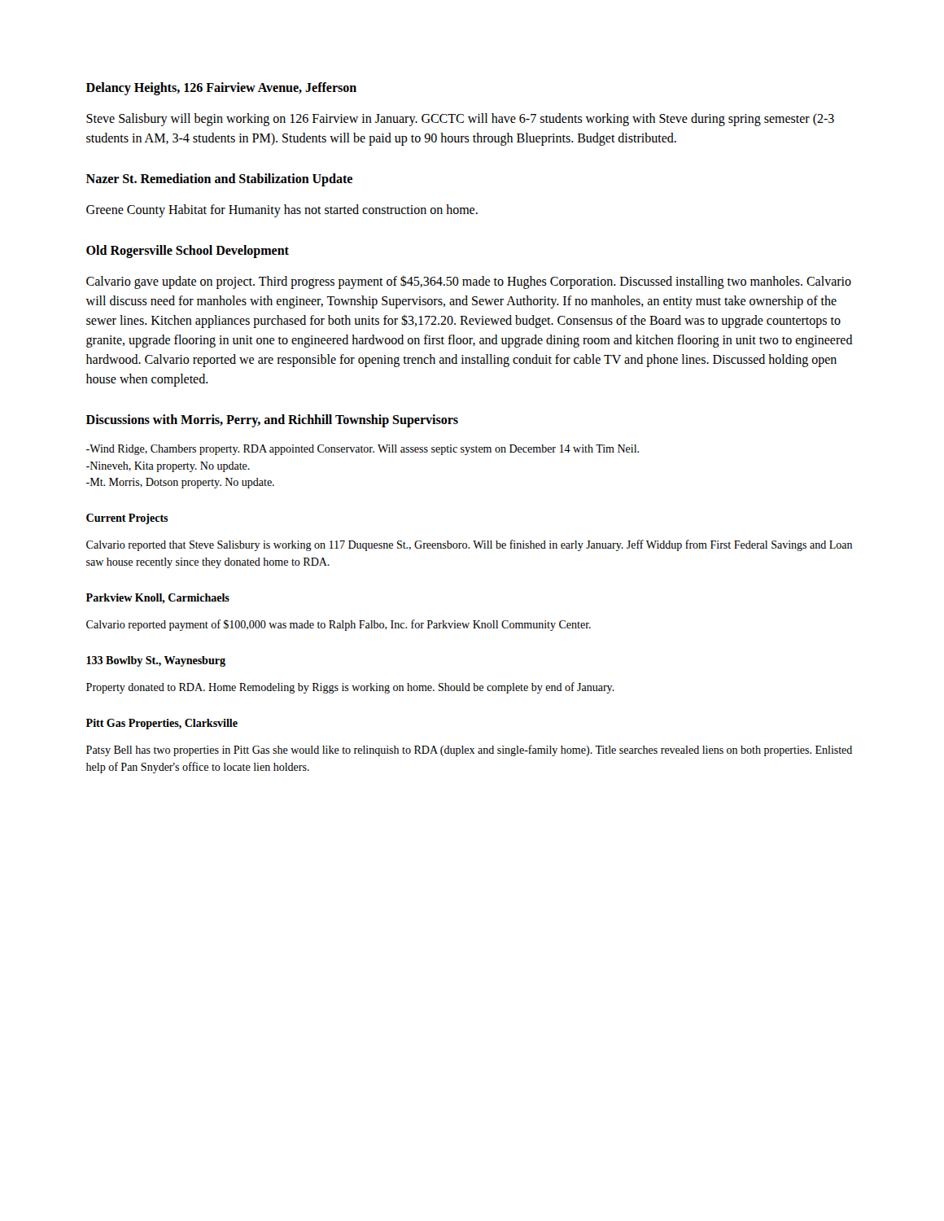Delancy Heights, 126 Fairview Avenue, Jefferson
Steve Salisbury will begin working on 126 Fairview in January. GCCTC will have 6-7 students working with Steve during spring semester (2-3 students in AM, 3-4 students in PM). Students will be paid up to 90 hours through Blueprints. Budget distributed.
Nazer St. Remediation and Stabilization Update
Greene County Habitat for Humanity has not started construction on home.
Old Rogersville School Development
Calvario gave update on project. Third progress payment of $45,364.50 made to Hughes Corporation. Discussed installing two manholes. Calvario will discuss need for manholes with engineer, Township Supervisors, and Sewer Authority. If no manholes, an entity must take ownership of the sewer lines. Kitchen appliances purchased for both units for $3,172.20. Reviewed budget. Consensus of the Board was to upgrade countertops to granite, upgrade flooring in unit one to engineered hardwood on first floor, and upgrade dining room and kitchen flooring in unit two to engineered hardwood. Calvario reported we are responsible for opening trench and installing conduit for cable TV and phone lines. Discussed holding open house when completed.
Discussions with Morris, Perry, and Richhill Township Supervisors
-Wind Ridge, Chambers property. RDA appointed Conservator. Will assess septic system on December 14 with Tim Neil.
-Nineveh, Kita property. No update.
-Mt. Morris, Dotson property. No update.
Current Projects
Calvario reported that Steve Salisbury is working on 117 Duquesne St., Greensboro. Will be finished in early January. Jeff Widdup from First Federal Savings and Loan saw house recently since they donated home to RDA.
Parkview Knoll, Carmichaels
Calvario reported payment of $100,000 was made to Ralph Falbo, Inc. for Parkview Knoll Community Center.
133 Bowlby St., Waynesburg
Property donated to RDA. Home Remodeling by Riggs is working on home. Should be complete by end of January.
Pitt Gas Properties, Clarksville
Patsy Bell has two properties in Pitt Gas she would like to relinquish to RDA (duplex and single-family home). Title searches revealed liens on both properties. Enlisted help of Pan Snyder's office to locate lien holders.